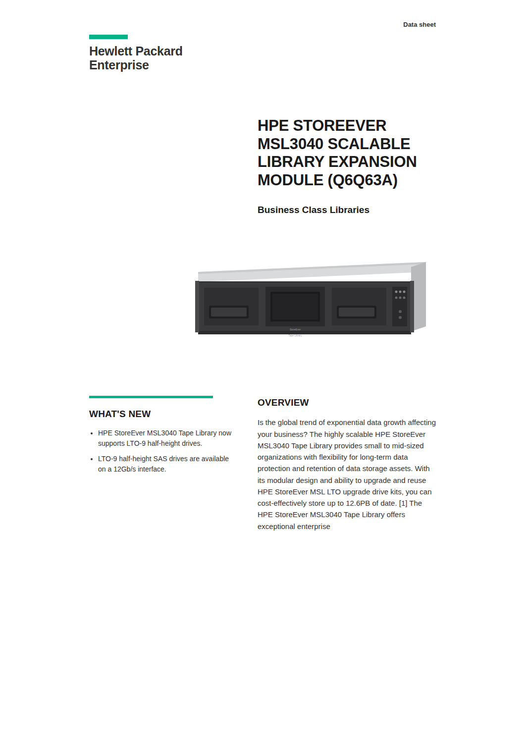Data sheet
Hewlett Packard
Enterprise
HPE StoreEver MSL3040 Scalable Library Expansion Module (Q6Q63A)
Business Class Libraries
StoreEver MSL3040 Tape Library
What's new
HPE StoreEver MSL3040 Tape Library now supports LTO-9 half-height drives.
LTO-9 half-height SAS drives are available on a 12Gb/s interface.
Overview
Is the global trend of exponential data growth affecting your business? The highly scalable HPE StoreEver MSL3040 Tape Library provides small to mid-sized organizations with flexibility for long-term data protection and retention of data storage assets. With its modular design and ability to upgrade and reuse HPE StoreEver MSL LTO upgrade drive kits, you can cost-effectively store up to 12.6PB of date. [1] The HPE StoreEver MSL3040 Tape Library offers exceptional enterprise